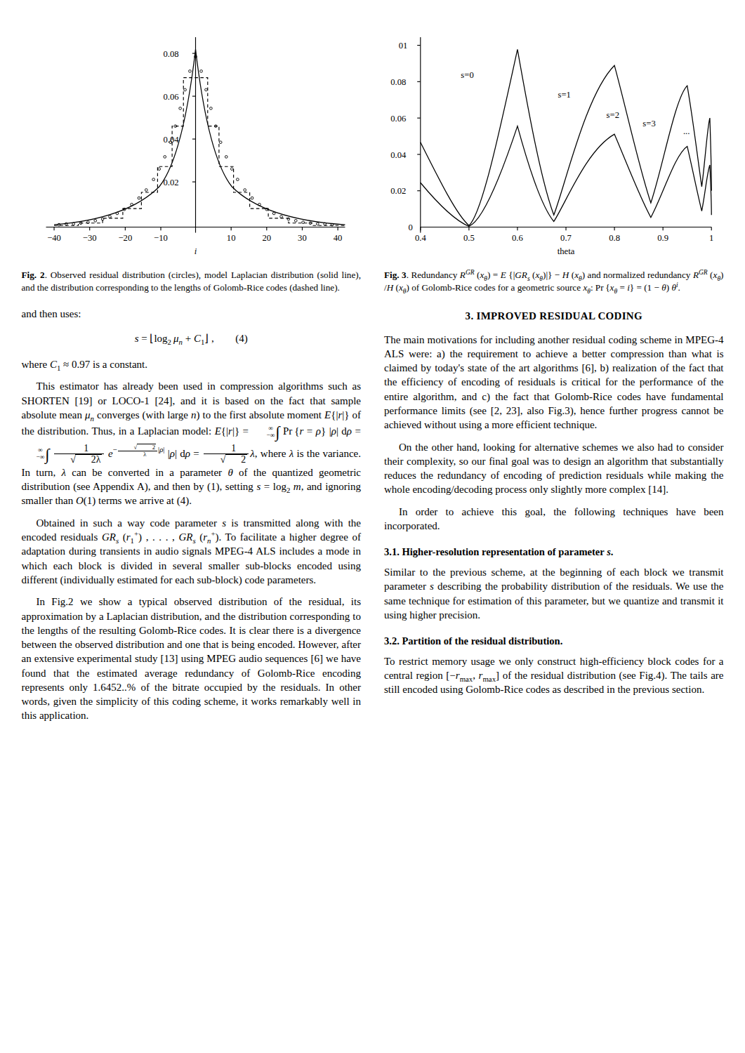0.08 0.06 0.04 0.02 −40 −30 −20 −10 10 20 30 40 i
Fig. 2. Observed residual distribution (circles), model Laplacian distribution (solid line), and the distribution corresponding to the lengths of Golomb-Rice codes (dashed line).
and then uses:
s = ⌊log2 μn + C1⌋ ,
(4)
where C1 ≈ 0.97 is a constant.
This estimator has already been used in compression algorithms such as SHORTEN [19] or LOCO-1 [24], and it is based on the fact that sample absolute mean μn converges (with large n) to the first absolute moment E{|r|} of the distribution. Thus, in a Laplacian model: E{|r|} = ∞−∞∫ Pr {r = ρ} |ρ| dρ = ∞−∞∫ 1√2λ e−√2 λ|ρ| |ρ| dρ = 1√2 λ, where λ is the variance. In turn, λ can be converted in a parameter θ of the quantized geometric distribution (see Appendix A), and then by (1), setting s = log2 m, and ignoring smaller than O(1) terms we arrive at (4).
Obtained in such a way code parameter s is transmitted along with the encoded residuals GRs (r1+) , . . . , GRs (rn+). To facilitate a higher degree of adaptation during transients in audio signals MPEG-4 ALS includes a mode in which each block is divided in several smaller sub-blocks encoded using different (individually estimated for each sub-block) code parameters.
In Fig.2 we show a typical observed distribution of the residual, its approximation by a Laplacian distribution, and the distribution corresponding to the lengths of the resulting Golomb-Rice codes. It is clear there is a divergence between the observed distribution and one that is being encoded. However, after an extensive experimental study [13] using MPEG audio sequences [6] we have found that the estimated average redundancy of Golomb-Rice encoding represents only 1.6452..% of the bitrate occupied by the residuals. In other words, given the simplicity of this coding scheme, it works remarkably well in this application.
01 0.08 0.06 0.04 0.02 0 0.4 0.5 0.6 0.7 0.8 0.9 1 theta s=0 s=1 s=2 s=3 ...
Fig. 3. Redundancy RGR (xθ) = E {|GRs (xθ)|} − H (xθ) and normalized redundancy RGR (xθ) /H (xθ) of Golomb-Rice codes for a geometric source xθ: Pr {xθ = i} = (1 − θ) θi.
3. Improved Residual Coding
The main motivations for including another residual coding scheme in MPEG-4 ALS were: a) the requirement to achieve a better compression than what is claimed by today's state of the art algorithms [6], b) realization of the fact that the efficiency of encoding of residuals is critical for the performance of the entire algorithm, and c) the fact that Golomb-Rice codes have fundamental performance limits (see [2, 23], also Fig.3), hence further progress cannot be achieved without using a more efficient technique.
On the other hand, looking for alternative schemes we also had to consider their complexity, so our final goal was to design an algorithm that substantially reduces the redundancy of encoding of prediction residuals while making the whole encoding/decoding process only slightly more complex [14].
In order to achieve this goal, the following techniques have been incorporated.
3.1. Higher-resolution representation of parameter s.
Similar to the previous scheme, at the beginning of each block we transmit parameter s describing the probability distribution of the residuals. We use the same technique for estimation of this parameter, but we quantize and transmit it using higher precision.
3.2. Partition of the residual distribution.
To restrict memory usage we only construct high-efficiency block codes for a central region [−rmax, rmax] of the residual distribution (see Fig.4). The tails are still encoded using Golomb-Rice codes as described in the previous section.